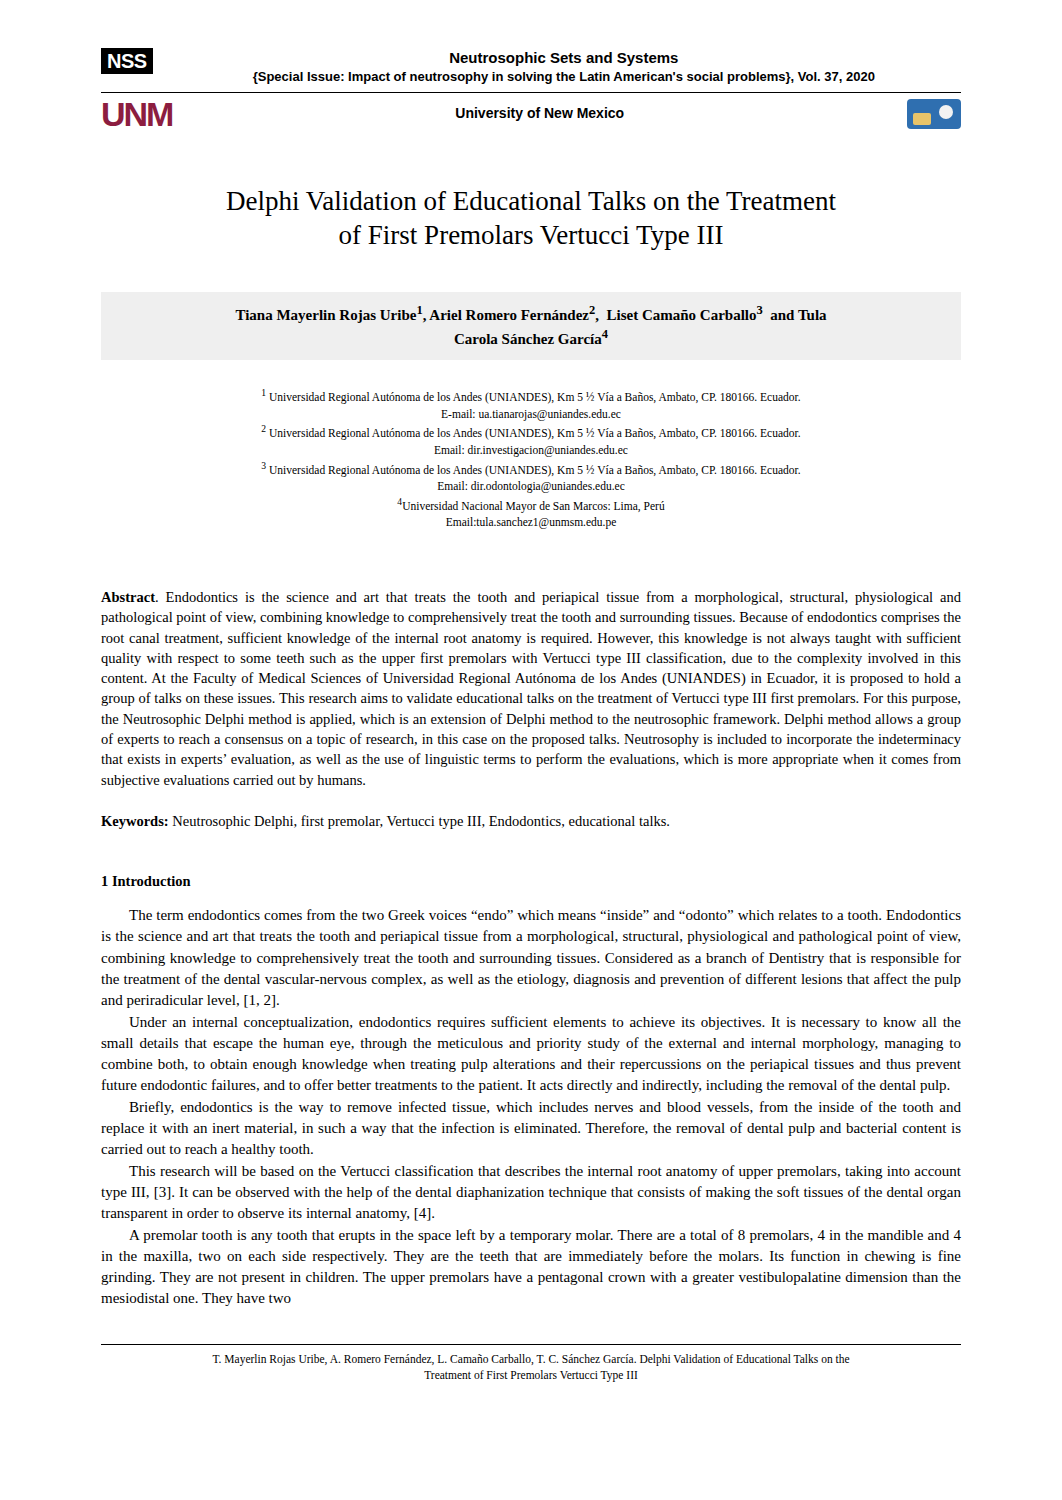NSS
Neutrosophic Sets and Systems
{Special Issue: Impact of neutrosophy in solving the Latin American's social problems}, Vol. 37, 2020
UNM
University of New Mexico
Delphi Validation of Educational Talks on the Treatment
of First Premolars Vertucci Type III
Tiana Mayerlin Rojas Uribe1, Ariel Romero Fernández2, Liset Camaño Carballo3 and Tula
Carola Sánchez García4
1 Universidad Regional Autónoma de los Andes (UNIANDES), Km 5 ½ Vía a Baños, Ambato, CP. 180166. Ecuador.
E-mail: ua.tianarojas@uniandes.edu.ec
2 Universidad Regional Autónoma de los Andes (UNIANDES), Km 5 ½ Vía a Baños, Ambato, CP. 180166. Ecuador.
Email: dir.investigacion@uniandes.edu.ec
3 Universidad Regional Autónoma de los Andes (UNIANDES), Km 5 ½ Vía a Baños, Ambato, CP. 180166. Ecuador.
Email: dir.odontologia@uniandes.edu.ec
4Universidad Nacional Mayor de San Marcos: Lima, Perú
Email:tula.sanchez1@unmsm.edu.pe
Abstract. Endodontics is the science and art that treats the tooth and periapical tissue from a morphological, structural, physiological and pathological point of view, combining knowledge to comprehensively treat the tooth and surrounding tissues. Because of endodontics comprises the root canal treatment, sufficient knowledge of the internal root anatomy is required. However, this knowledge is not always taught with sufficient quality with respect to some teeth such as the upper first premolars with Vertucci type III classification, due to the complexity involved in this content. At the Faculty of Medical Sciences of Universidad Regional Autónoma de los Andes (UNIANDES) in Ecuador, it is proposed to hold a group of talks on these issues. This research aims to validate educational talks on the treatment of Vertucci type III first premolars. For this purpose, the Neutrosophic Delphi method is applied, which is an extension of Delphi method to the neutrosophic framework. Delphi method allows a group of experts to reach a consensus on a topic of research, in this case on the proposed talks. Neutrosophy is included to incorporate the indeterminacy that exists in experts’ evaluation, as well as the use of linguistic terms to perform the evaluations, which is more appropriate when it comes from subjective evaluations carried out by humans.
Keywords: Neutrosophic Delphi, first premolar, Vertucci type III, Endodontics, educational talks.
1 Introduction
The term endodontics comes from the two Greek voices “endo” which means “inside” and “odonto” which relates to a tooth. Endodontics is the science and art that treats the tooth and periapical tissue from a morphological, structural, physiological and pathological point of view, combining knowledge to comprehensively treat the tooth and surrounding tissues. Considered as a branch of Dentistry that is responsible for the treatment of the dental vascular-nervous complex, as well as the etiology, diagnosis and prevention of different lesions that affect the pulp and periradicular level, [1, 2].
Under an internal conceptualization, endodontics requires sufficient elements to achieve its objectives. It is necessary to know all the small details that escape the human eye, through the meticulous and priority study of the external and internal morphology, managing to combine both, to obtain enough knowledge when treating pulp alterations and their repercussions on the periapical tissues and thus prevent future endodontic failures, and to offer better treatments to the patient. It acts directly and indirectly, including the removal of the dental pulp.
Briefly, endodontics is the way to remove infected tissue, which includes nerves and blood vessels, from the inside of the tooth and replace it with an inert material, in such a way that the infection is eliminated. Therefore, the removal of dental pulp and bacterial content is carried out to reach a healthy tooth.
This research will be based on the Vertucci classification that describes the internal root anatomy of upper premolars, taking into account type III, [3]. It can be observed with the help of the dental diaphanization technique that consists of making the soft tissues of the dental organ transparent in order to observe its internal anatomy, [4].
A premolar tooth is any tooth that erupts in the space left by a temporary molar. There are a total of 8 premolars, 4 in the mandible and 4 in the maxilla, two on each side respectively. They are the teeth that are immediately before the molars. Its function in chewing is fine grinding. They are not present in children. The upper premolars have a pentagonal crown with a greater vestibulopalatine dimension than the mesiodistal one. They have two
T. Mayerlin Rojas Uribe, A. Romero Fernández, L. Camaño Carballo, T. C. Sánchez García. Delphi Validation of Educational Talks on the
Treatment of First Premolars Vertucci Type III